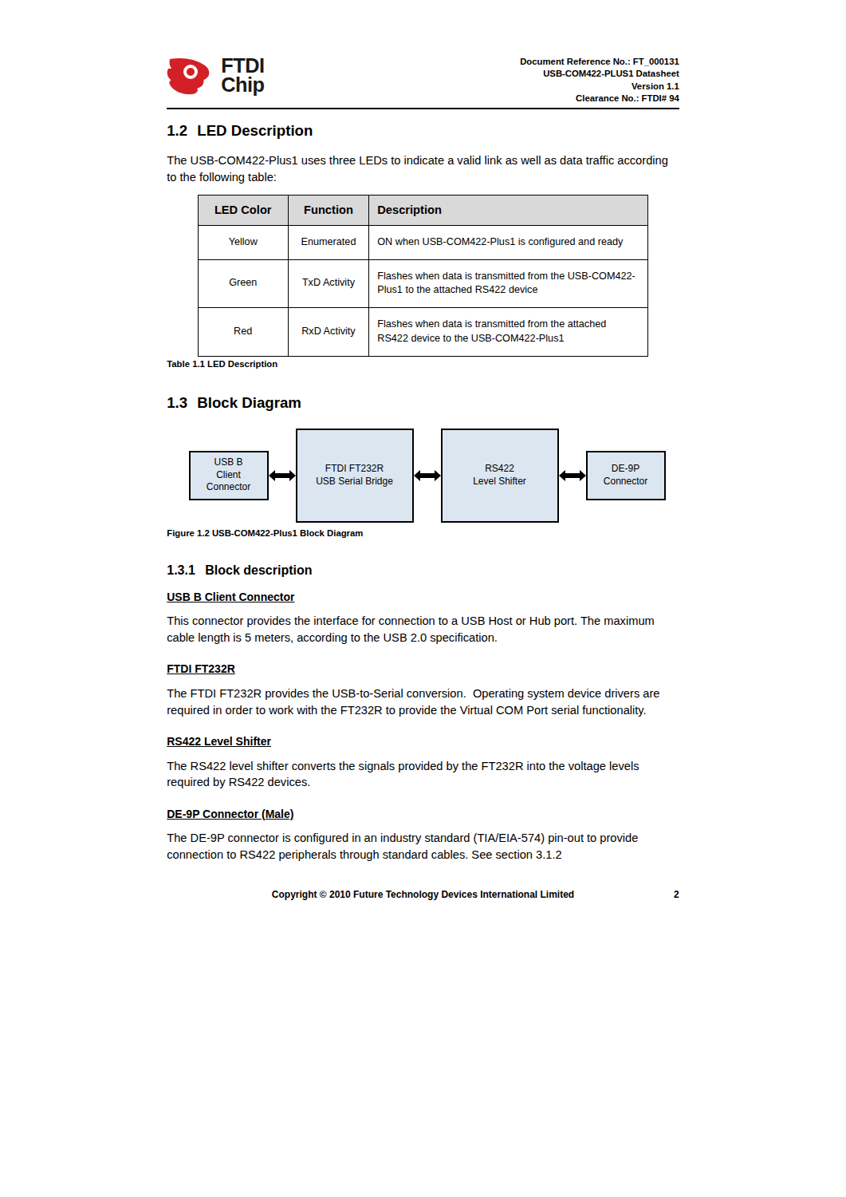FTDI
Chip
Document Reference No.: FT_000131
USB-COM422-PLUS1 Datasheet
Version 1.1
Clearance No.: FTDI# 94
1.2 LED Description
The USB-COM422-Plus1 uses three LEDs to indicate a valid link as well as data traffic according to the following table:
| LED Color | Function | Description |
| --- | --- | --- |
| Yellow | Enumerated | ON when USB-COM422-Plus1 is configured and ready |
| Green | TxD Activity | Flashes when data is transmitted from the USB-COM422-Plus1 to the attached RS422 device |
| Red | RxD Activity | Flashes when data is transmitted from the attached RS422 device to the USB-COM422-Plus1 |
Table 1.1 LED Description
1.3 Block Diagram
USB B
Client
Connector
FTDI FT232R
USB Serial Bridge
RS422
Level Shifter
DE-9P
Connector
Figure 1.2 USB-COM422-Plus1 Block Diagram
1.3.1 Block description
USB B Client Connector
This connector provides the interface for connection to a USB Host or Hub port. The maximum cable length is 5 meters, according to the USB 2.0 specification.
FTDI FT232R
The FTDI FT232R provides the USB-to-Serial conversion. Operating system device drivers are required in order to work with the FT232R to provide the Virtual COM Port serial functionality.
RS422 Level Shifter
The RS422 level shifter converts the signals provided by the FT232R into the voltage levels required by RS422 devices.
DE-9P Connector (Male)
The DE-9P connector is configured in an industry standard (TIA/EIA-574) pin-out to provide connection to RS422 peripherals through standard cables. See section 3.1.2
Copyright © 2010 Future Technology Devices International Limited 2